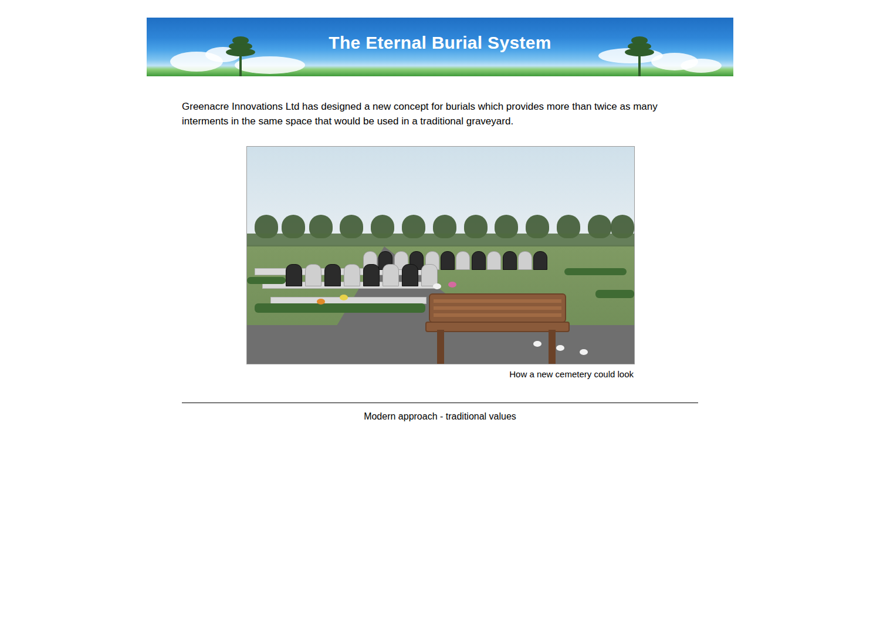The Eternal Burial System
Greenacre Innovations Ltd has designed a new concept for burials which provides more than twice as many interments in the same space that would be used in a traditional graveyard.
How a new cemetery could look
Modern approach - traditional values